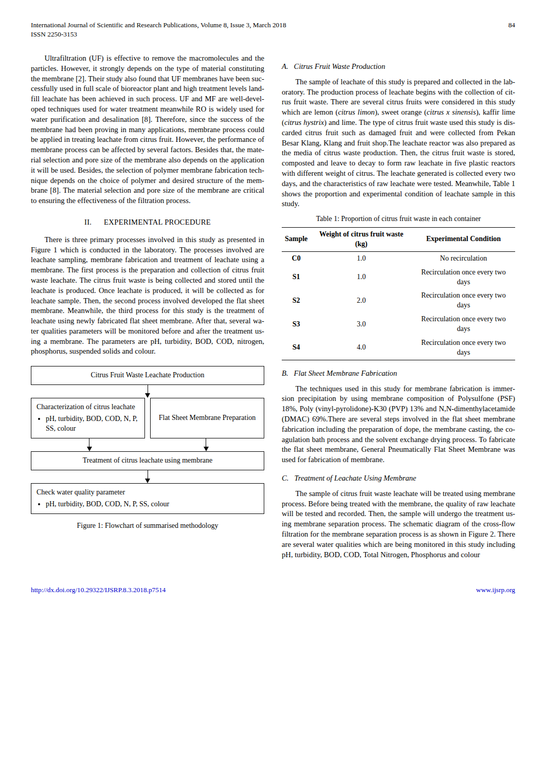International Journal of Scientific and Research Publications, Volume 8, Issue 3, March 2018
ISSN 2250-3153
84
Ultrafiltration (UF) is effective to remove the macromolecules and the particles. However, it strongly depends on the type of material constituting the membrane [2]. Their study also found that UF membranes have been successfully used in full scale of bioreactor plant and high treatment levels landfill leachate has been achieved in such process. UF and MF are well-developed techniques used for water treatment meanwhile RO is widely used for water purification and desalination [8]. Therefore, since the success of the membrane had been proving in many applications, membrane process could be applied in treating leachate from citrus fruit. However, the performance of membrane process can be affected by several factors. Besides that, the material selection and pore size of the membrane also depends on the application it will be used. Besides, the selection of polymer membrane fabrication technique depends on the choice of polymer and desired structure of the membrane [8]. The material selection and pore size of the membrane are critical to ensuring the effectiveness of the filtration process.
II. Experimental Procedure
There is three primary processes involved in this study as presented in Figure 1 which is conducted in the laboratory. The processes involved are leachate sampling, membrane fabrication and treatment of leachate using a membrane. The first process is the preparation and collection of citrus fruit waste leachate. The citrus fruit waste is being collected and stored until the leachate is produced. Once leachate is produced, it will be collected as for leachate sample. Then, the second process involved developed the flat sheet membrane. Meanwhile, the third process for this study is the treatment of leachate using newly fabricated flat sheet membrane. After that, several water qualities parameters will be monitored before and after the treatment using a membrane. The parameters are pH, turbidity, BOD, COD, nitrogen, phosphorus, suspended solids and colour.
Citrus Fruit Waste Leachate Production
Characterization of citrus leachate
pH, turbidity, BOD, COD, N, P, SS, colour
Flat Sheet Membrane Preparation
Treatment of citrus leachate using membrane
Check water quality parameter
pH, turbidity, BOD, COD, N, P, SS, colour
Figure 1: Flowchart of summarised methodology
A. Citrus Fruit Waste Production
The sample of leachate of this study is prepared and collected in the laboratory. The production process of leachate begins with the collection of citrus fruit waste. There are several citrus fruits were considered in this study which are lemon (citrus limon), sweet orange (citrus x sinensis), kaffir lime (citrus hystrix) and lime. The type of citrus fruit waste used this study is discarded citrus fruit such as damaged fruit and were collected from Pekan Besar Klang, Klang and fruit shop.The leachate reactor was also prepared as the media of citrus waste production. Then, the citrus fruit waste is stored, composted and leave to decay to form raw leachate in five plastic reactors with different weight of citrus. The leachate generated is collected every two days, and the characteristics of raw leachate were tested. Meanwhile, Table 1 shows the proportion and experimental condition of leachate sample in this study.
Table 1: Proportion of citrus fruit waste in each container
| Sample | Weight of citrus fruit waste (kg) | Experimental Condition |
| --- | --- | --- |
| C0 | 1.0 | No recirculation |
| S1 | 1.0 | Recirculation once every two days |
| S2 | 2.0 | Recirculation once every two days |
| S3 | 3.0 | Recirculation once every two days |
| S4 | 4.0 | Recirculation once every two days |
B. Flat Sheet Membrane Fabrication
The techniques used in this study for membrane fabrication is immersion precipitation by using membrane composition of Polysulfone (PSF) 18%, Poly (vinyl-pyrolidone)-K30 (PVP) 13% and N,N-dimenthylacetamide (DMAC) 69%.There are several steps involved in the flat sheet membrane fabrication including the preparation of dope, the membrane casting, the coagulation bath process and the solvent exchange drying process. To fabricate the flat sheet membrane, General Pneumatically Flat Sheet Membrane was used for fabrication of membrane.
C. Treatment of Leachate Using Membrane
The sample of citrus fruit waste leachate will be treated using membrane process. Before being treated with the membrane, the quality of raw leachate will be tested and recorded. Then, the sample will undergo the treatment using membrane separation process. The schematic diagram of the cross-flow filtration for the membrane separation process is as shown in Figure 2. There are several water qualities which are being monitored in this study including pH, turbidity, BOD, COD, Total Nitrogen, Phosphorus and colour
http://dx.doi.org/10.29322/IJSRP.8.3.2018.p7514
www.ijsrp.org